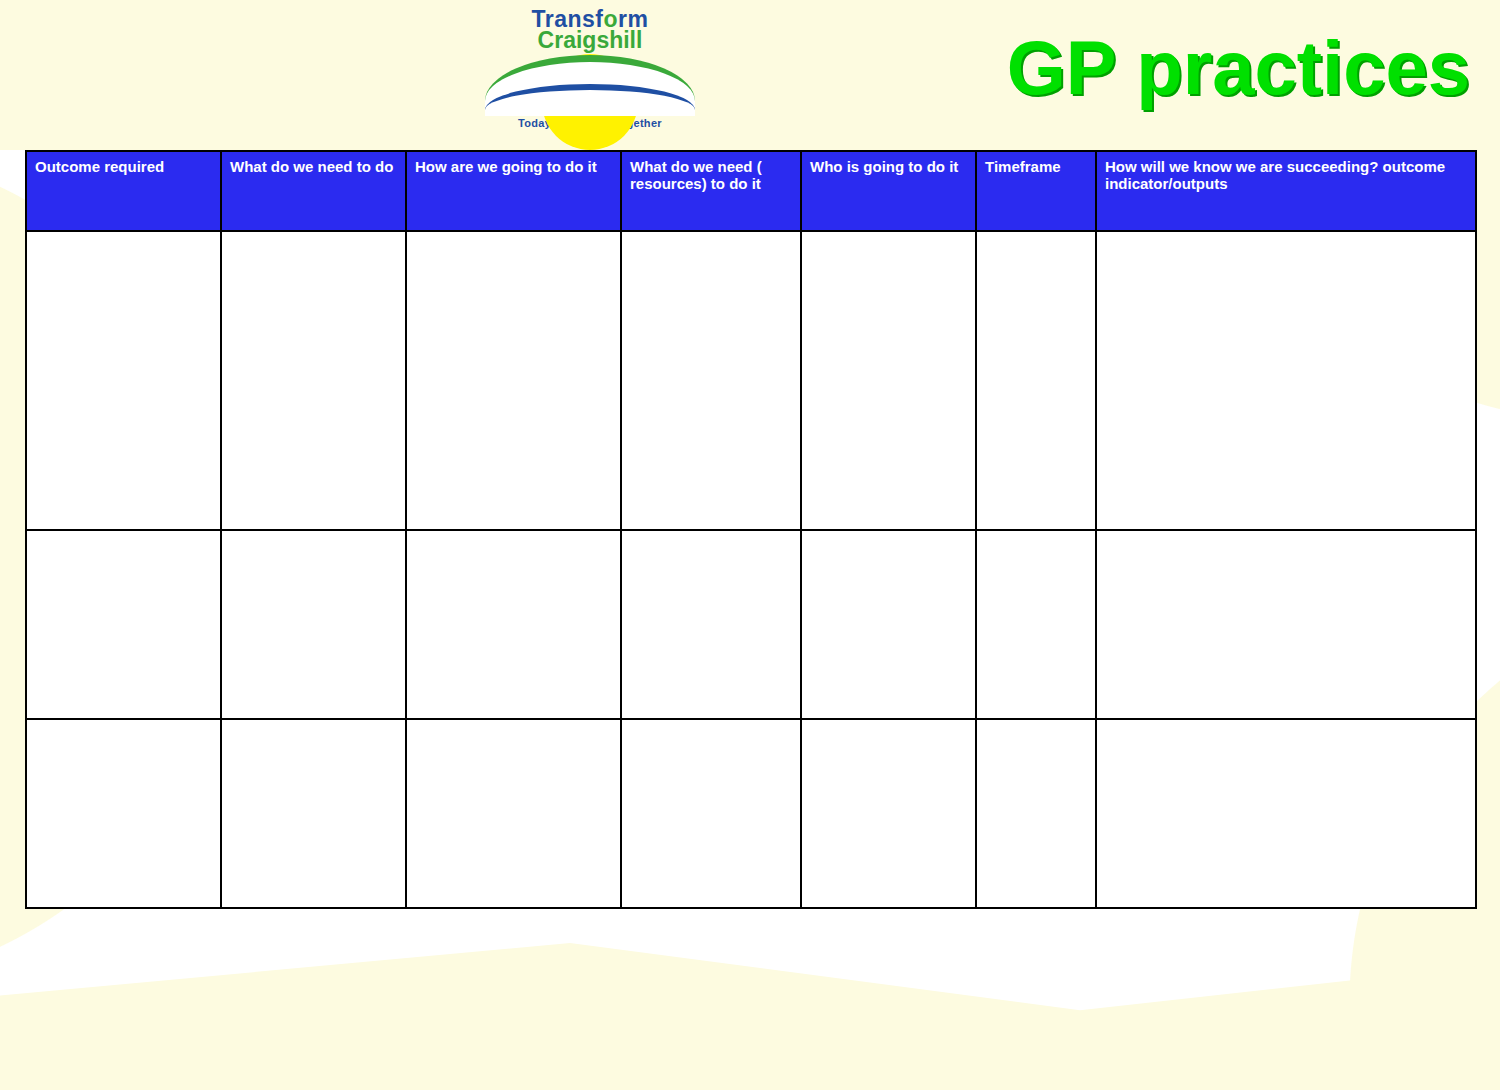Transform
Craigshill
Today Tomorrow Together
GP practices
| Outcome required | What do we need to do | How are we going to do it | What do we need ( resources) to do it | Who is going to do it | Timeframe | How will we know we are succeeding? outcome indicator/outputs |
| --- | --- | --- | --- | --- | --- | --- |